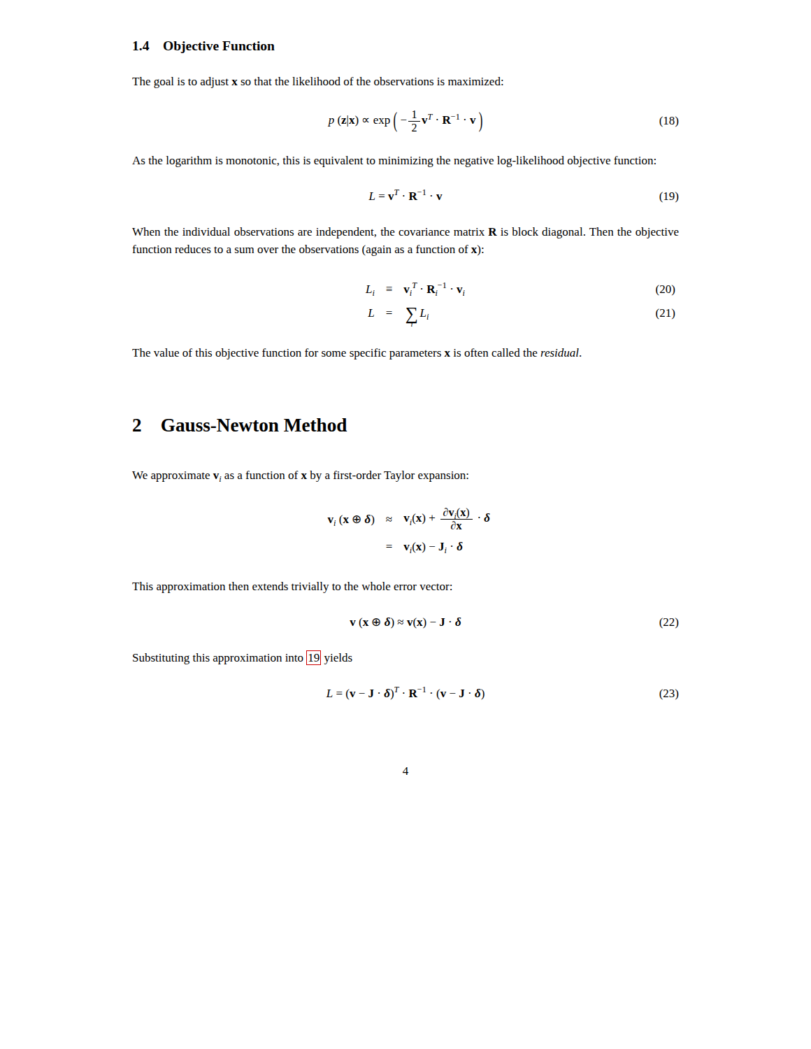1.4 Objective Function
The goal is to adjust x so that the likelihood of the observations is maximized:
p (z|x) ∝ exp ( −12 vT · R−1 · v )
(18)
As the logarithm is monotonic, this is equivalent to minimizing the negative log-likelihood objective function:
L = vT · R−1 · v
(19)
When the individual observations are independent, the covariance matrix R is block diagonal. Then the objective function reduces to a sum over the observations (again as a function of x):
| L i | ≡ | v i T · R i −1 · v i | (20) |
| L | = | ∑ i L i | (21) |
The value of this objective function for some specific parameters x is often called the residual.
2 Gauss-Newton Method
We approximate vi as a function of x by a first-order Taylor expansion:
| v i ( x ⊕ δ ) | ≈ | v i ( x ) + ∂ v i ( x ) ∂ x · δ | |
| | = | v i ( x ) − J i · δ | |
This approximation then extends trivially to the whole error vector:
v (x ⊕ δ) ≈ v(x) − J · δ
(22)
Substituting this approximation into 19 yields
L = (v − J · δ)T · R−1 · (v − J · δ)
(23)
4